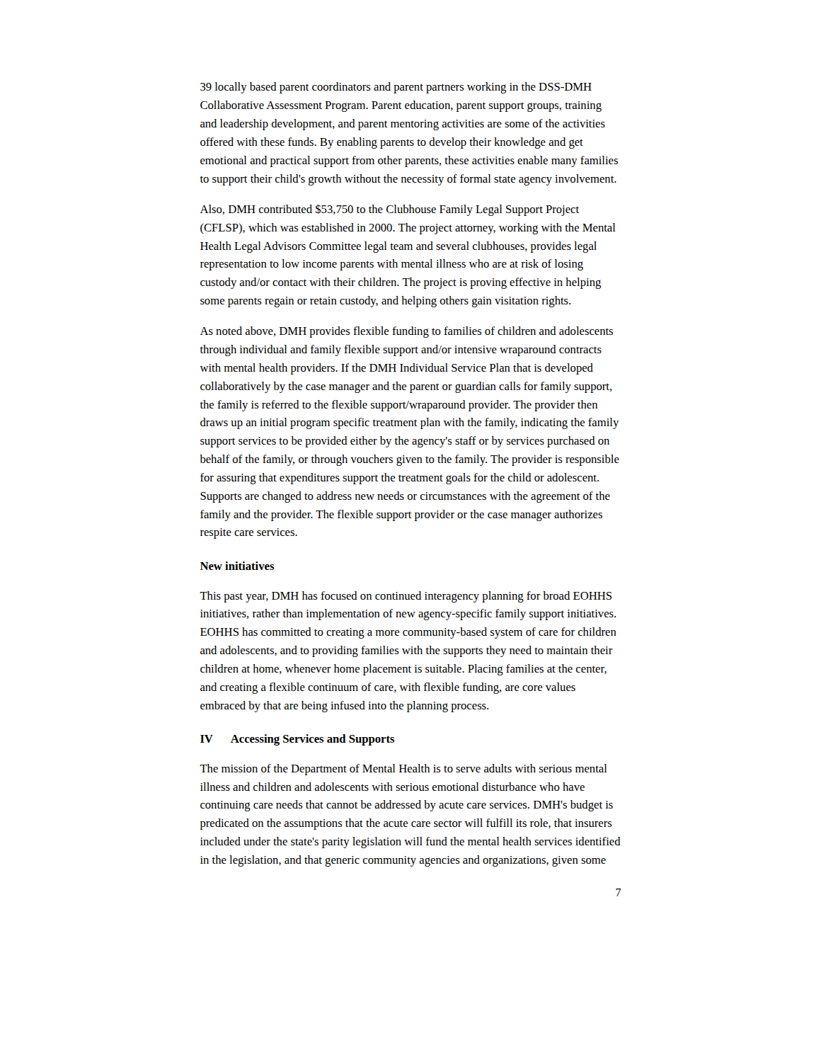39 locally based parent coordinators and parent partners working in the DSS-DMH Collaborative Assessment Program. Parent education, parent support groups, training and leadership development, and parent mentoring activities are some of the activities offered with these funds. By enabling parents to develop their knowledge and get emotional and practical support from other parents, these activities enable many families to support their child's growth without the necessity of formal state agency involvement.
Also, DMH contributed $53,750 to the Clubhouse Family Legal Support Project (CFLSP), which was established in 2000. The project attorney, working with the Mental Health Legal Advisors Committee legal team and several clubhouses, provides legal representation to low income parents with mental illness who are at risk of losing custody and/or contact with their children. The project is proving effective in helping some parents regain or retain custody, and helping others gain visitation rights.
As noted above, DMH provides flexible funding to families of children and adolescents through individual and family flexible support and/or intensive wraparound contracts with mental health providers. If the DMH Individual Service Plan that is developed collaboratively by the case manager and the parent or guardian calls for family support, the family is referred to the flexible support/wraparound provider. The provider then draws up an initial program specific treatment plan with the family, indicating the family support services to be provided either by the agency's staff or by services purchased on behalf of the family, or through vouchers given to the family. The provider is responsible for assuring that expenditures support the treatment goals for the child or adolescent. Supports are changed to address new needs or circumstances with the agreement of the family and the provider. The flexible support provider or the case manager authorizes respite care services.
New initiatives
This past year, DMH has focused on continued interagency planning for broad EOHHS initiatives, rather than implementation of new agency-specific family support initiatives. EOHHS has committed to creating a more community-based system of care for children and adolescents, and to providing families with the supports they need to maintain their children at home, whenever home placement is suitable. Placing families at the center, and creating a flexible continuum of care, with flexible funding, are core values embraced by that are being infused into the planning process.
IVAccessing Services and Supports
The mission of the Department of Mental Health is to serve adults with serious mental illness and children and adolescents with serious emotional disturbance who have continuing care needs that cannot be addressed by acute care services. DMH's budget is predicated on the assumptions that the acute care sector will fulfill its role, that insurers included under the state's parity legislation will fund the mental health services identified in the legislation, and that generic community agencies and organizations, given some
7